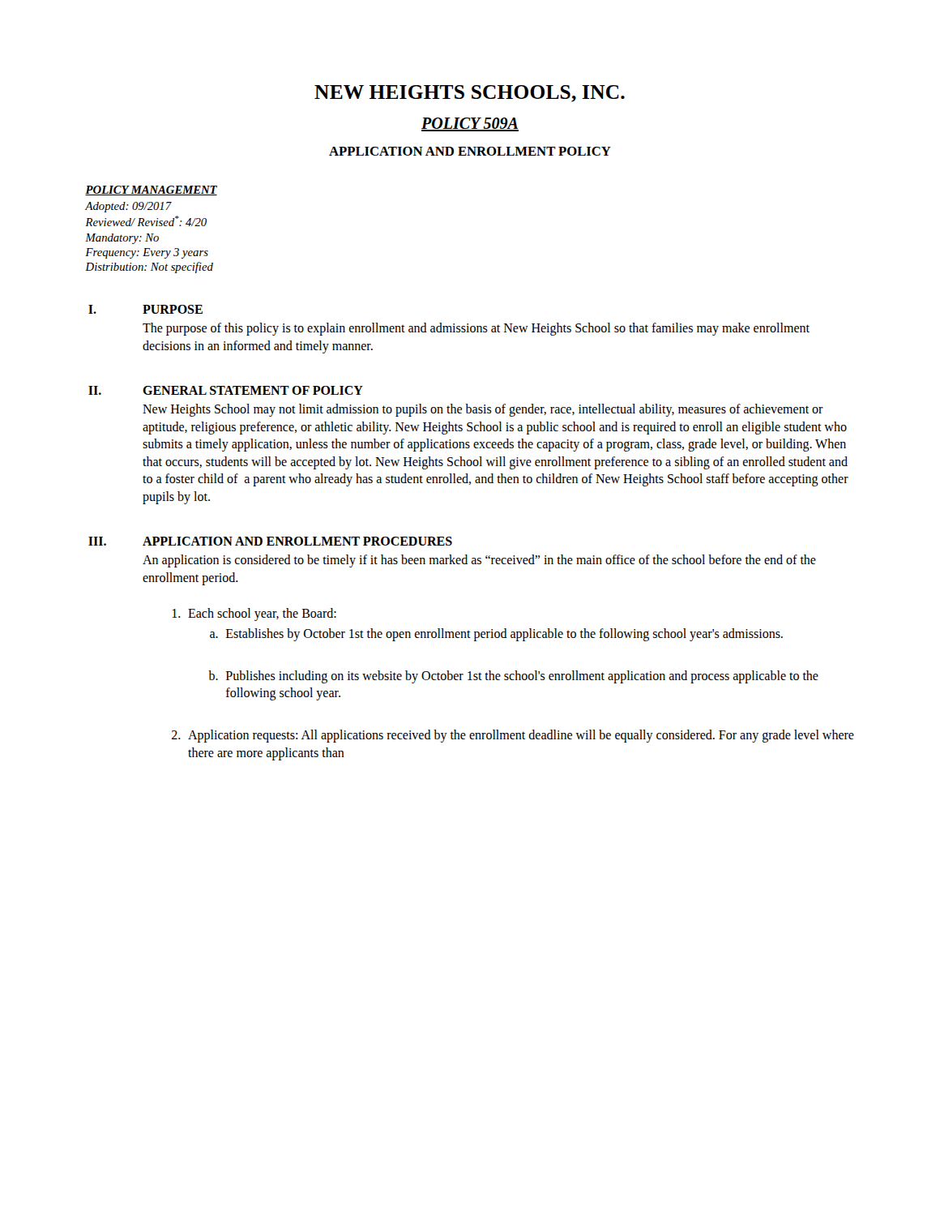NEW HEIGHTS SCHOOLS, INC.
POLICY 509A
APPLICATION AND ENROLLMENT POLICY
POLICY MANAGEMENT
Adopted: 09/2017
Reviewed/ Revised*: 4/20
Mandatory: No
Frequency: Every 3 years
Distribution: Not specified
I.
Purpose
The purpose of this policy is to explain enrollment and admissions at New Heights School so that families may make enrollment decisions in an informed and timely manner.
II.
General Statement of Policy
New Heights School may not limit admission to pupils on the basis of gender, race, intellectual ability, measures of achievement or aptitude, religious preference, or athletic ability. New Heights School is a public school and is required to enroll an eligible student who submits a timely application, unless the number of applications exceeds the capacity of a program, class, grade level, or building. When that occurs, students will be accepted by lot. New Heights School will give enrollment preference to a sibling of an enrolled student and to a foster child of a parent who already has a student enrolled, and then to children of New Heights School staff before accepting other pupils by lot.
III.
Application and Enrollment Procedures
An application is considered to be timely if it has been marked as “received” in the main office of the school before the end of the enrollment period.
Each school year, the Board:
Establishes by October 1st the open enrollment period applicable to the following school year's admissions.
Publishes including on its website by October 1st the school's enrollment application and process applicable to the following school year.
Application requests: All applications received by the enrollment deadline will be equally considered. For any grade level where there are more applicants than